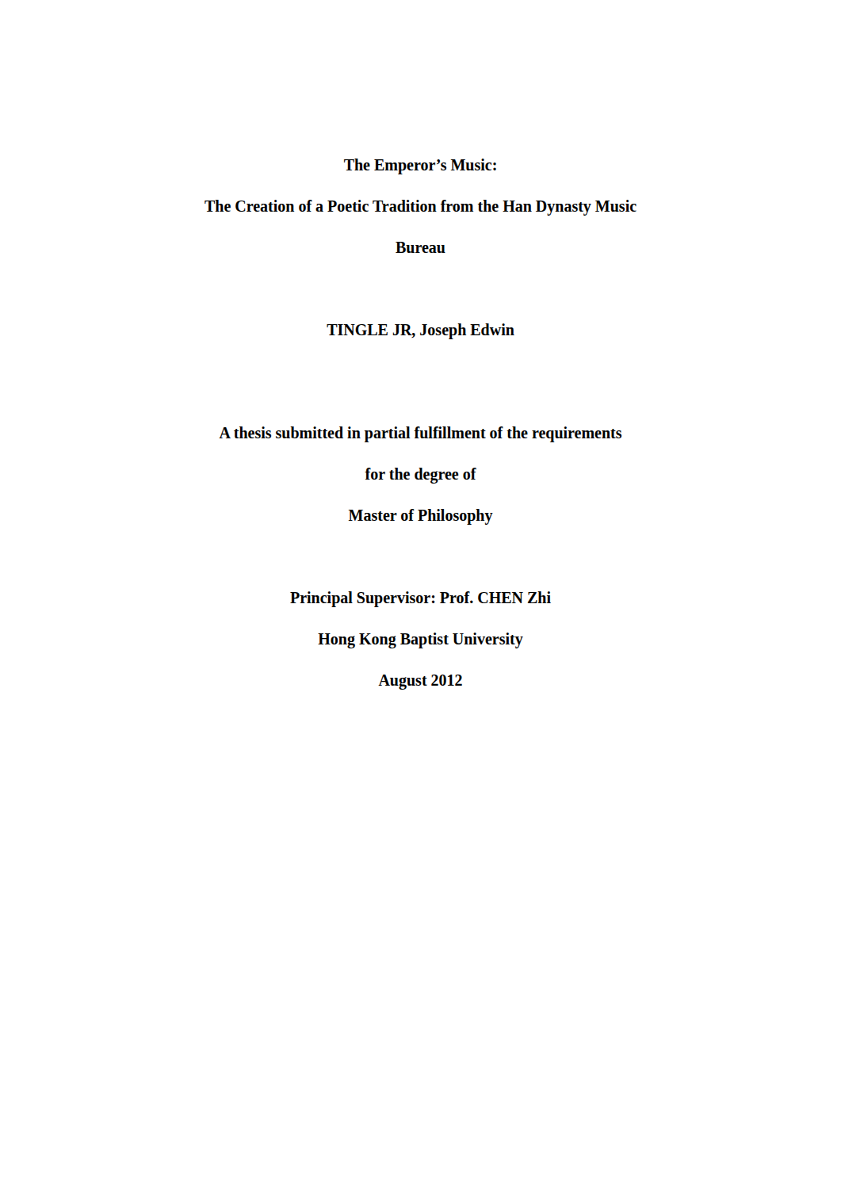The Emperor’s Music:
The Creation of a Poetic Tradition from the Han Dynasty Music
Bureau
TINGLE JR, Joseph Edwin
A thesis submitted in partial fulfillment of the requirements
for the degree of
Master of Philosophy
Principal Supervisor: Prof. CHEN Zhi
Hong Kong Baptist University
August 2012